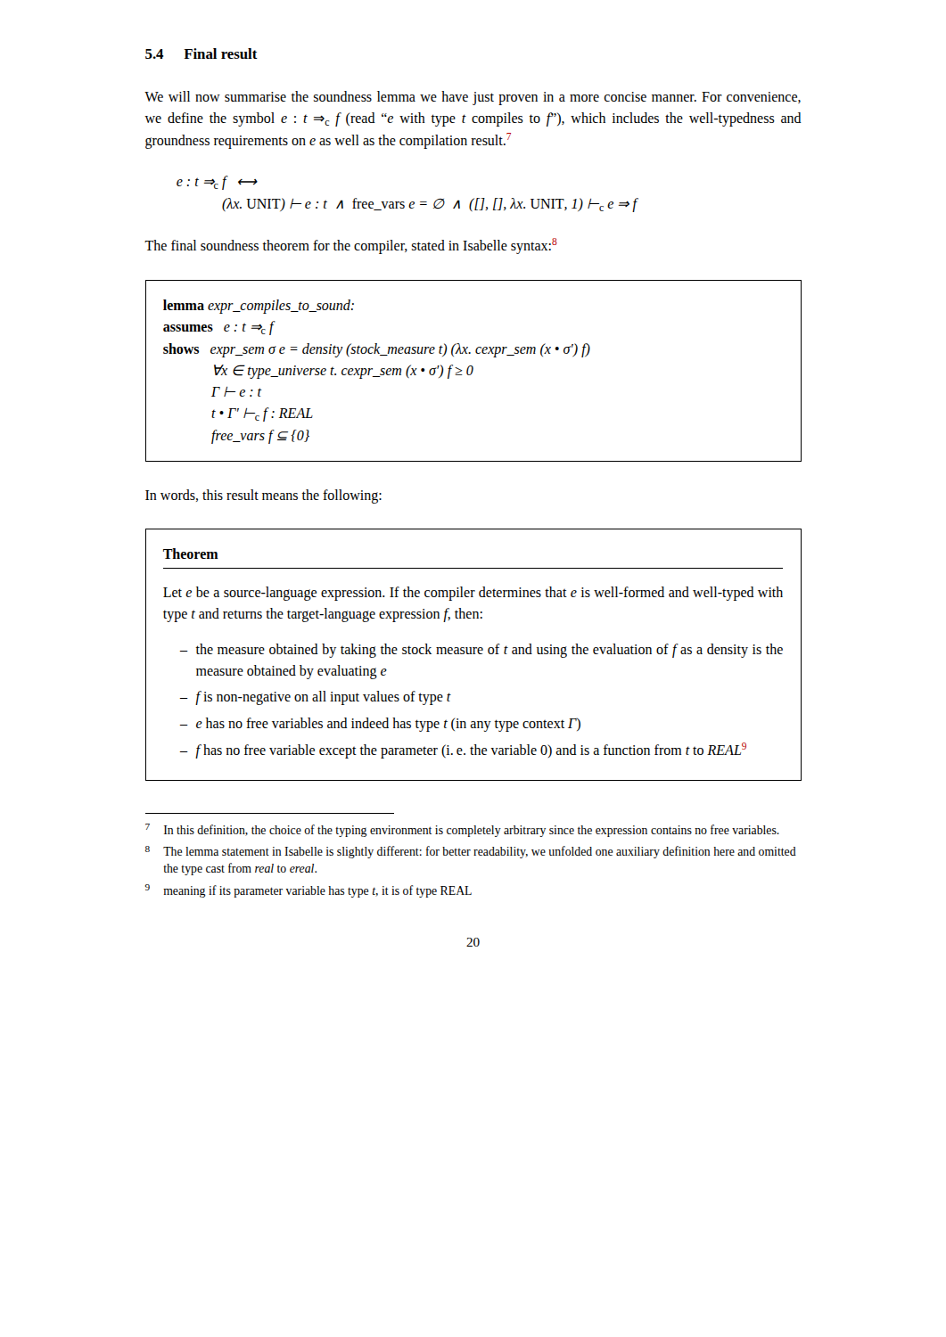5.4 Final result
We will now summarise the soundness lemma we have just proven in a more concise manner. For convenience, we define the symbol e : t ⇒c f (read “e with type t compiles to f”), which includes the well-typedness and groundness requirements on e as well as the compilation result.7
e : t ⇒c f ⟷ (λx. UNIT) ⊢ e : t ∧ free_vars e = ∅ ∧ ([], [], λx. UNIT, 1) ⊢c e ⇒ f
The final soundness theorem for the compiler, stated in Isabelle syntax:8
lemma expr_compiles_to_sound: assumes e : t ⇒c f shows expr_sem σ e = density (stock_measure t) (λx. cexpr_sem (x • σ′) f) ∀x ∈ type_universe t. cexpr_sem (x • σ′) f ≥ 0 Γ ⊢ e : t t • Γ′ ⊢c f : REAL free_vars f ⊆ {0}
In words, this result means the following:
Theorem
Let e be a source-language expression. If the compiler determines that e is well-formed and well-typed with type t and returns the target-language expression f, then:
the measure obtained by taking the stock measure of t and using the evaluation of f as a density is the measure obtained by evaluating e
f is non-negative on all input values of type t
e has no free variables and indeed has type t (in any type context Γ)
f has no free variable except the parameter (i. e. the variable 0) and is a function from t to REAL9
7 In this definition, the choice of the typing environment is completely arbitrary since the expression contains no free variables.
8 The lemma statement in Isabelle is slightly different: for better readability, we unfolded one auxiliary definition here and omitted the type cast from real to ereal.
9meaning if its parameter variable has type t, it is of type REAL
20